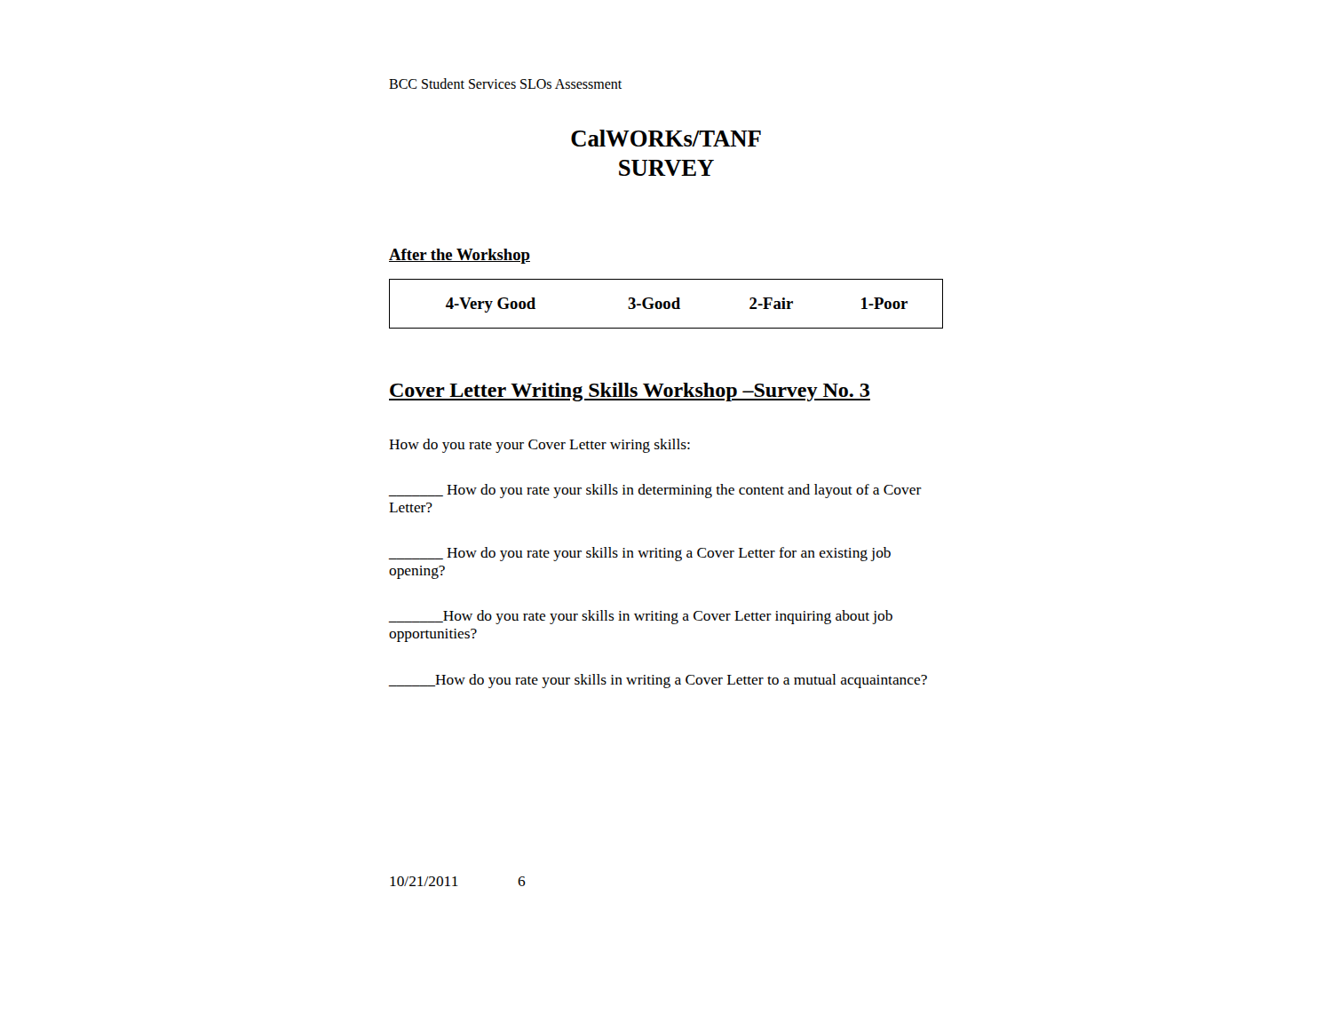BCC Student Services SLOs Assessment
CalWORKs/TANF
SURVEY
After the Workshop
| 4-Very Good | 3-Good | 2-Fair | 1-Poor |
Cover Letter Writing Skills Workshop –Survey No. 3
How do you rate your Cover Letter wiring skills:
_______ How do you rate your skills in determining the content and layout of a Cover Letter?
_______ How do you rate your skills in writing a Cover Letter for an existing job opening?
_______How do you rate your skills in writing a Cover Letter inquiring about job opportunities?
______How do you rate your skills in writing a Cover Letter to a mutual acquaintance?
10/21/2011 6